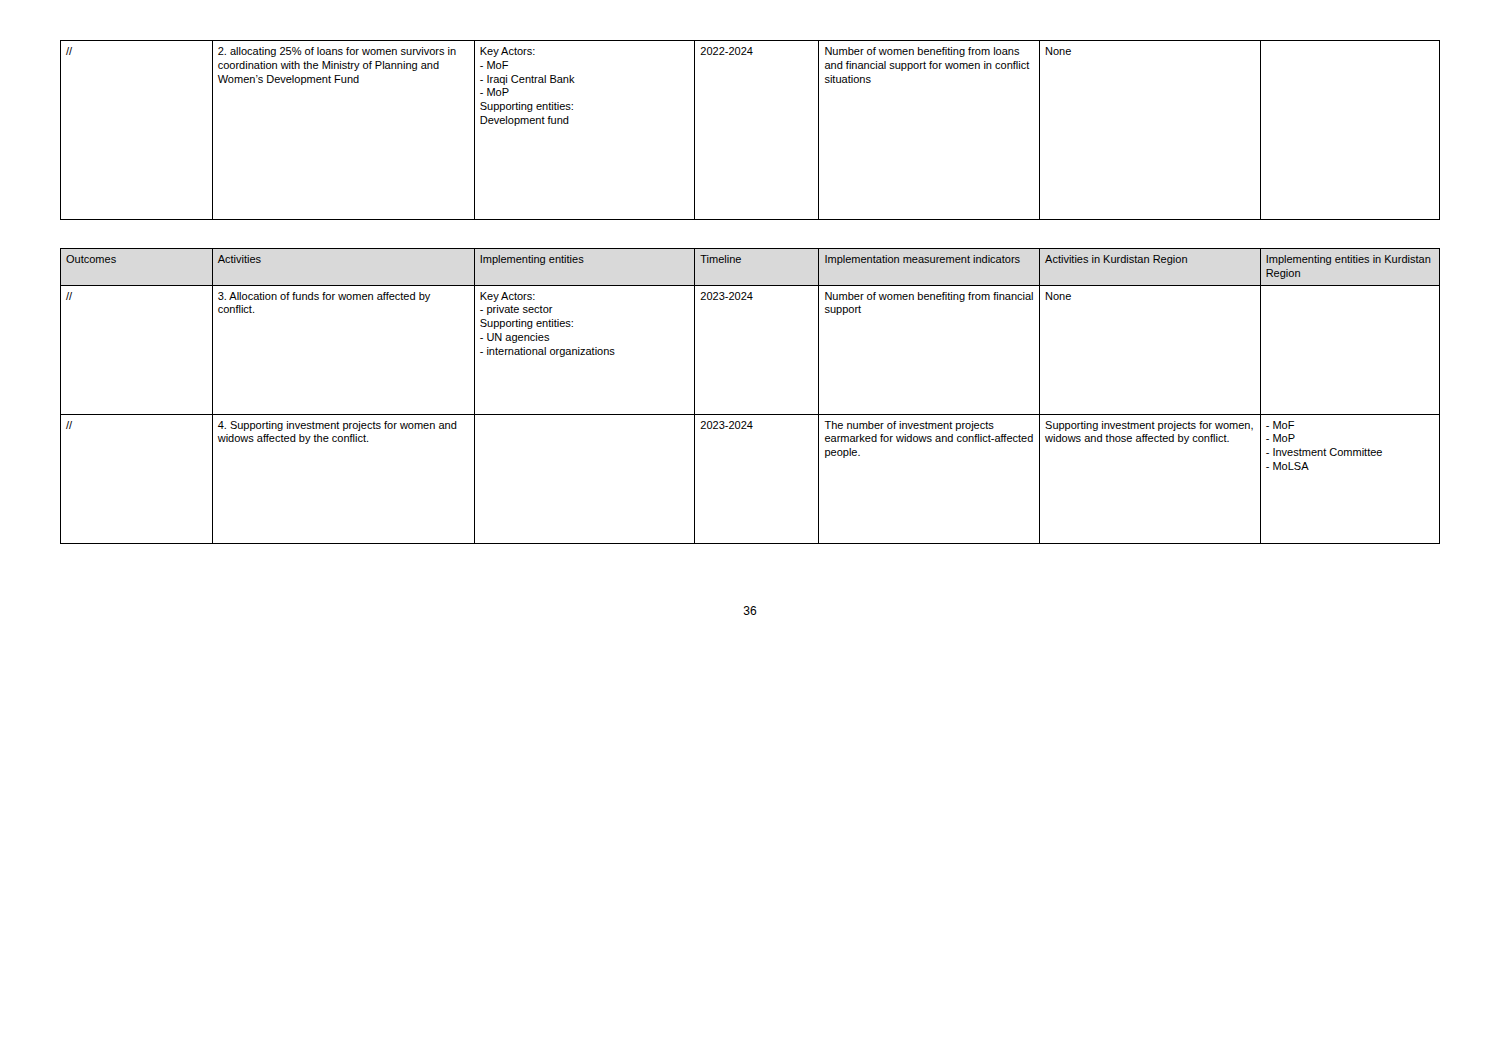| // | 2. allocating 25% of loans for women survivors in coordination with the Ministry of Planning and Women’s Development Fund | Key Actors: - MoF - Iraqi Central Bank - MoP Supporting entities: Development fund | 2022-2024 | Number of women benefiting from loans and financial support for women in conflict situations | None | |
| Outcomes | Activities | Implementing entities | Timeline | Implementation measurement indicators | Activities in Kurdistan Region | Implementing entities in Kurdistan Region |
| // | 3. Allocation of funds for women affected by conflict. | Key Actors: - private sector Supporting entities: - UN agencies - international organizations | 2023-2024 | Number of women benefiting from financial support | None | |
| // | 4. Supporting investment projects for women and widows affected by the conflict. | | 2023-2024 | The number of investment projects earmarked for widows and conflict-affected people. | Supporting investment projects for women, widows and those affected by conflict. | - MoF - MoP - Investment Committee - MoLSA |
36